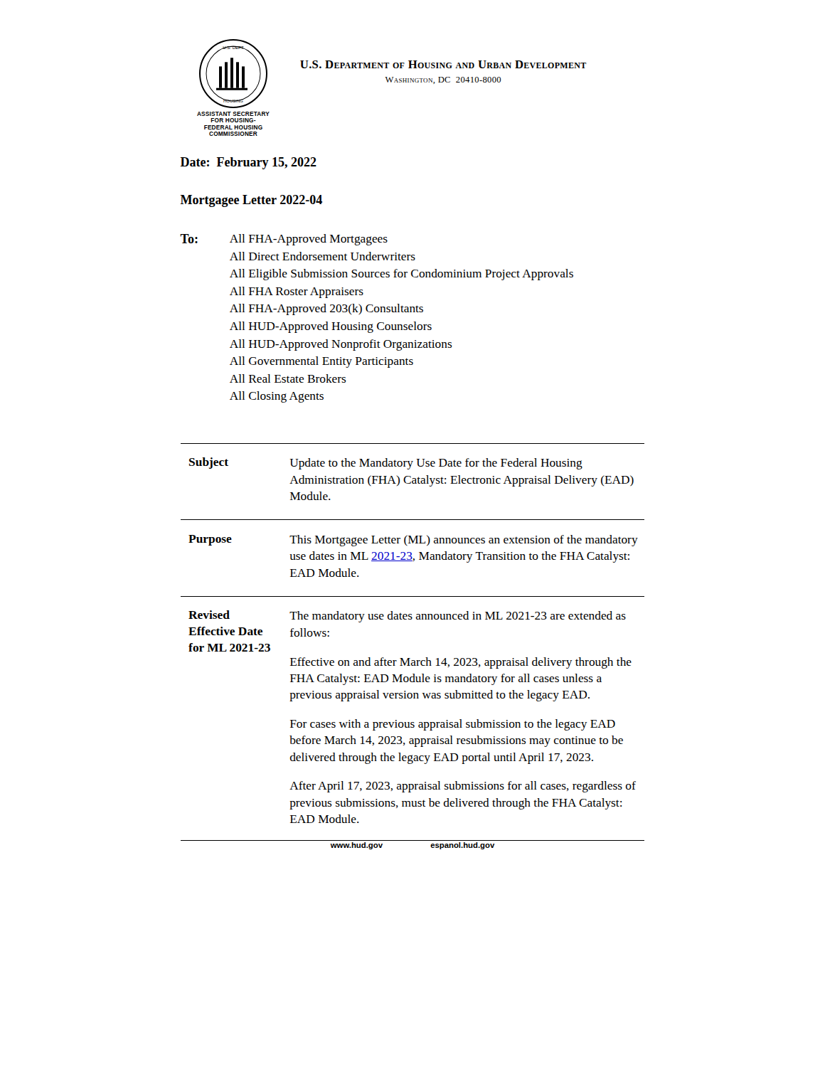Assistant Secretary for Housing-
Federal Housing Commissioner
U.S. Department of Housing and Urban Development
Washington, DC 20410-8000
Date: February 15, 2022
Mortgagee Letter 2022-04
To:
All FHA-Approved Mortgagees
All Direct Endorsement Underwriters
All Eligible Submission Sources for Condominium Project Approvals
All FHA Roster Appraisers
All FHA-Approved 203(k) Consultants
All HUD-Approved Housing Counselors
All HUD-Approved Nonprofit Organizations
All Governmental Entity Participants
All Real Estate Brokers
All Closing Agents
Subject
Update to the Mandatory Use Date for the Federal Housing Administration (FHA) Catalyst: Electronic Appraisal Delivery (EAD) Module.
Purpose
This Mortgagee Letter (ML) announces an extension of the mandatory use dates in ML 2021-23, Mandatory Transition to the FHA Catalyst: EAD Module.
Revised Effective Date for ML 2021-23
The mandatory use dates announced in ML 2021-23 are extended as follows:
Effective on and after March 14, 2023, appraisal delivery through the FHA Catalyst: EAD Module is mandatory for all cases unless a previous appraisal version was submitted to the legacy EAD.
For cases with a previous appraisal submission to the legacy EAD before March 14, 2023, appraisal resubmissions may continue to be delivered through the legacy EAD portal until April 17, 2023.
After April 17, 2023, appraisal submissions for all cases, regardless of previous submissions, must be delivered through the FHA Catalyst: EAD Module.
www.hud.gov espanol.hud.gov